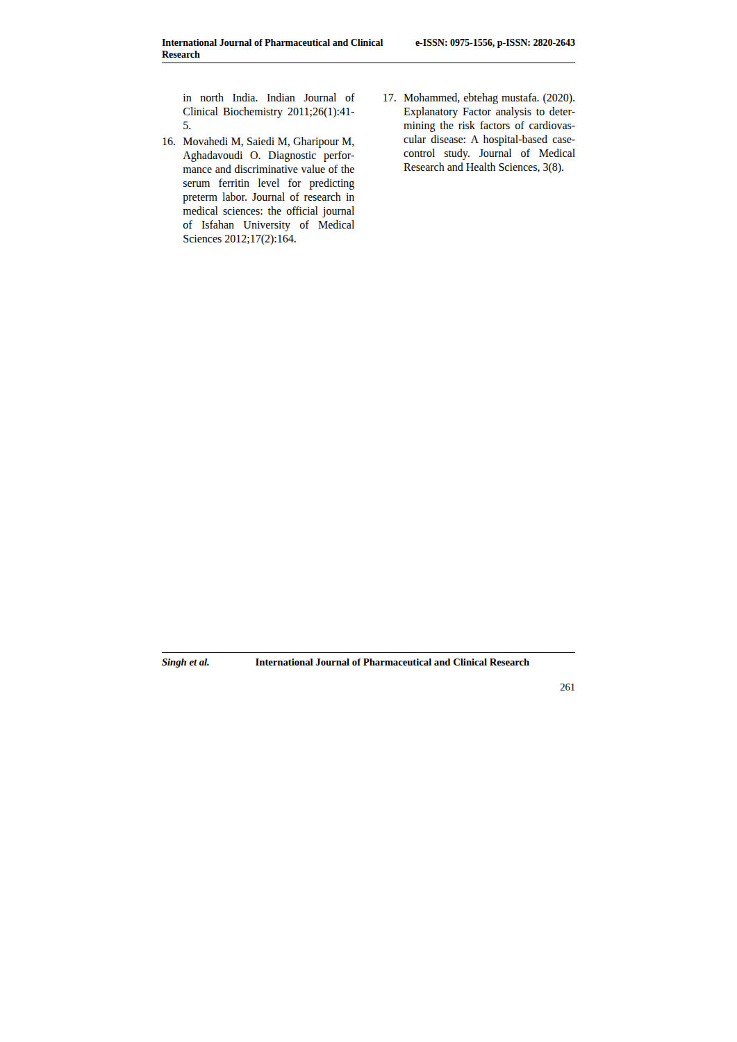International Journal of Pharmaceutical and Clinical Research e-ISSN: 0975-1556, p-ISSN: 2820-2643
in north India. Indian Journal of Clinical Biochemistry 2011;26(1):41-5.
16. Movahedi M, Saiedi M, Gharipour M, Aghadavoudi O. Diagnostic performance and discriminative value of the serum ferritin level for predicting preterm labor. Journal of research in medical sciences: the official journal of Isfahan University of Medical Sciences 2012;17(2):164.
17. Mohammed, ebtehag mustafa. (2020). Explanatory Factor analysis to determining the risk factors of cardiovascular disease: A hospital-based case-control study. Journal of Medical Research and Health Sciences, 3(8).
Singh et al. International Journal of Pharmaceutical and Clinical Research
261